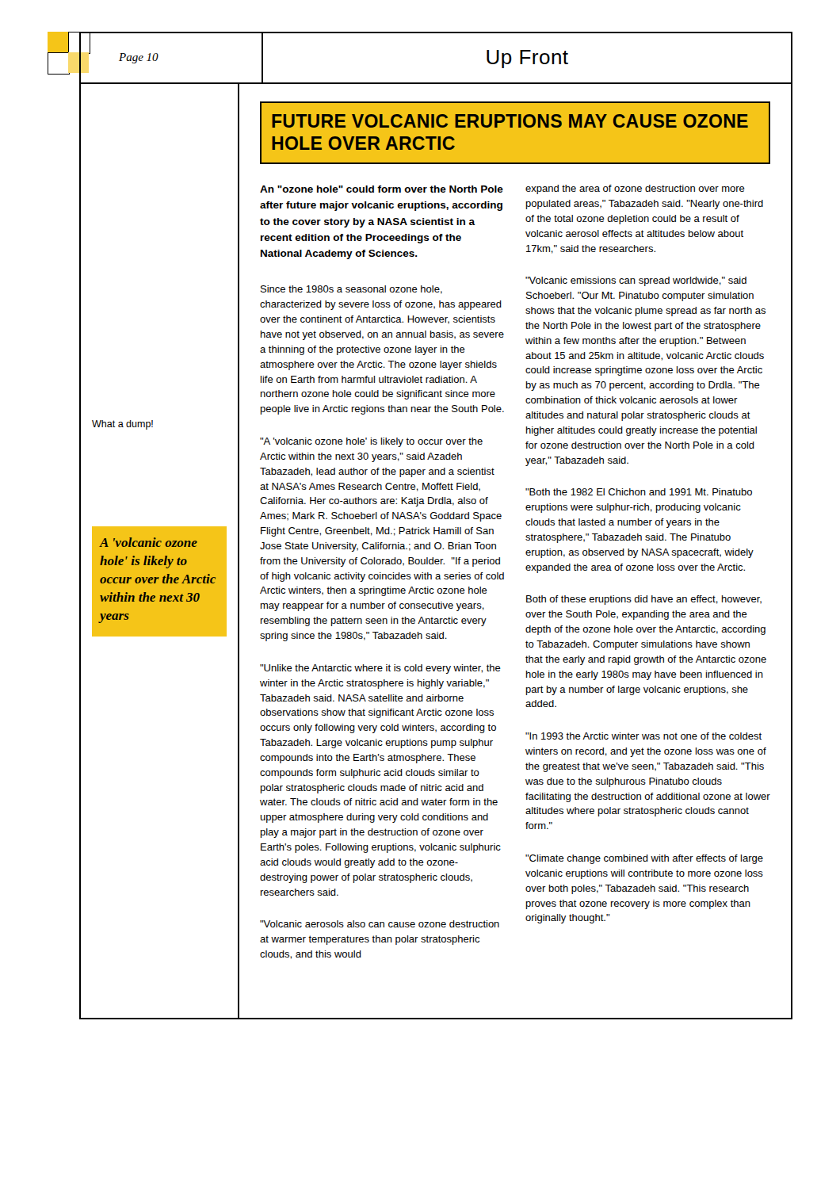Page 10
Up Front
What a dump!
A 'volcanic ozone hole' is likely to occur over the Arctic within the next 30 years
FUTURE VOLCANIC ERUPTIONS MAY CAUSE OZONE HOLE OVER ARCTIC
An "ozone hole" could form over the North Pole after future major volcanic eruptions, according to the cover story by a NASA scientist in a recent edition of the Proceedings of the National Academy of Sciences.
Since the 1980s a seasonal ozone hole, characterized by severe loss of ozone, has appeared over the continent of Antarctica. However, scientists have not yet observed, on an annual basis, as severe a thinning of the protective ozone layer in the atmosphere over the Arctic. The ozone layer shields life on Earth from harmful ultraviolet radiation. A northern ozone hole could be significant since more people live in Arctic regions than near the South Pole.
"A 'volcanic ozone hole' is likely to occur over the Arctic within the next 30 years," said Azadeh Tabazadeh, lead author of the paper and a scientist at NASA's Ames Research Centre, Moffett Field, California. Her co-authors are: Katja Drdla, also of Ames; Mark R. Schoeberl of NASA's Goddard Space Flight Centre, Greenbelt, Md.; Patrick Hamill of San Jose State University, California.; and O. Brian Toon from the University of Colorado, Boulder. "If a period of high volcanic activity coincides with a series of cold Arctic winters, then a springtime Arctic ozone hole may reappear for a number of consecutive years, resembling the pattern seen in the Antarctic every spring since the 1980s," Tabazadeh said.
"Unlike the Antarctic where it is cold every winter, the winter in the Arctic stratosphere is highly variable," Tabazadeh said. NASA satellite and airborne observations show that significant Arctic ozone loss occurs only following very cold winters, according to Tabazadeh. Large volcanic eruptions pump sulphur compounds into the Earth's atmosphere. These compounds form sulphuric acid clouds similar to polar stratospheric clouds made of nitric acid and water. The clouds of nitric acid and water form in the upper atmosphere during very cold conditions and play a major part in the destruction of ozone over Earth's poles. Following eruptions, volcanic sulphuric acid clouds would greatly add to the ozone-destroying power of polar stratospheric clouds, researchers said.
"Volcanic aerosols also can cause ozone destruction at warmer temperatures than polar stratospheric clouds, and this would
expand the area of ozone destruction over more populated areas," Tabazadeh said. "Nearly one-third of the total ozone depletion could be a result of volcanic aerosol effects at altitudes below about 17km," said the researchers.
"Volcanic emissions can spread worldwide," said Schoeberl. "Our Mt. Pinatubo computer simulation shows that the volcanic plume spread as far north as the North Pole in the lowest part of the stratosphere within a few months after the eruption." Between about 15 and 25km in altitude, volcanic Arctic clouds could increase springtime ozone loss over the Arctic by as much as 70 percent, according to Drdla. "The combination of thick volcanic aerosols at lower altitudes and natural polar stratospheric clouds at higher altitudes could greatly increase the potential for ozone destruction over the North Pole in a cold year," Tabazadeh said.
"Both the 1982 El Chichon and 1991 Mt. Pinatubo eruptions were sulphur-rich, producing volcanic clouds that lasted a number of years in the stratosphere," Tabazadeh said. The Pinatubo eruption, as observed by NASA spacecraft, widely expanded the area of ozone loss over the Arctic.
Both of these eruptions did have an effect, however, over the South Pole, expanding the area and the depth of the ozone hole over the Antarctic, according to Tabazadeh. Computer simulations have shown that the early and rapid growth of the Antarctic ozone hole in the early 1980s may have been influenced in part by a number of large volcanic eruptions, she added.
"In 1993 the Arctic winter was not one of the coldest winters on record, and yet the ozone loss was one of the greatest that we've seen," Tabazadeh said. "This was due to the sulphurous Pinatubo clouds facilitating the destruction of additional ozone at lower altitudes where polar stratospheric clouds cannot form."
"Climate change combined with after effects of large volcanic eruptions will contribute to more ozone loss over both poles," Tabazadeh said. "This research proves that ozone recovery is more complex than originally thought."